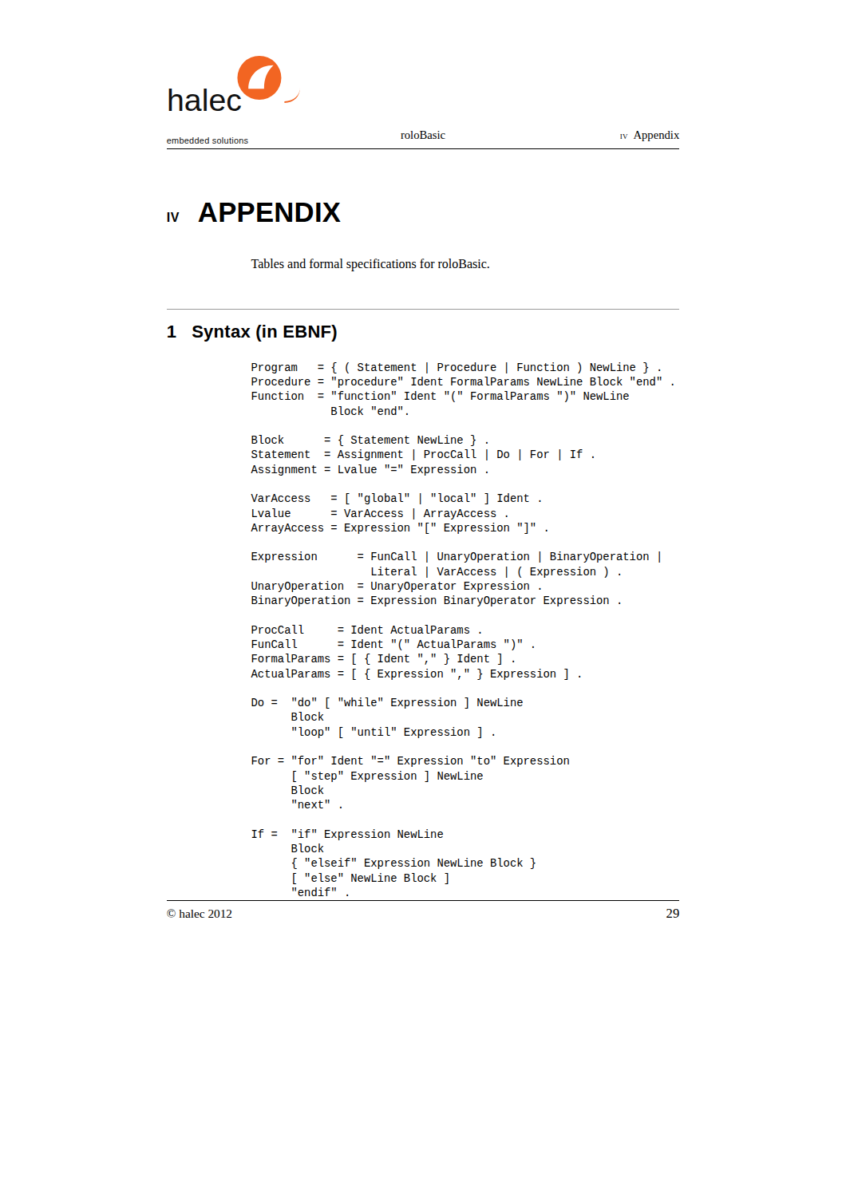halec
embedded solutions
roloBasic
iv Appendix
iv APPENDIX
Tables and formal specifications for roloBasic.
1 Syntax (in EBNF)
Program   = { ( Statement | Procedure | Function ) NewLine } .
Procedure = "procedure" Ident FormalParams NewLine Block "end" .
Function  = "function" Ident "(" FormalParams ")" NewLine
            Block "end".

Block      = { Statement NewLine } .
Statement  = Assignment | ProcCall | Do | For | If .
Assignment = Lvalue "=" Expression .

VarAccess   = [ "global" | "local" ] Ident .
Lvalue      = VarAccess | ArrayAccess .
ArrayAccess = Expression "[" Expression "]" .

Expression      = FunCall | UnaryOperation | BinaryOperation |
                  Literal | VarAccess | ( Expression ) .
UnaryOperation  = UnaryOperator Expression .
BinaryOperation = Expression BinaryOperator Expression .

ProcCall     = Ident ActualParams .
FunCall      = Ident "(" ActualParams ")" .
FormalParams = [ { Ident "," } Ident ] .
ActualParams = [ { Expression "," } Expression ] .

Do =  "do" [ "while" Expression ] NewLine
      Block
      "loop" [ "until" Expression ] .

For = "for" Ident "=" Expression "to" Expression
      [ "step" Expression ] NewLine
      Block
      "next" .

If =  "if" Expression NewLine
      Block
      { "elseif" Expression NewLine Block }
      [ "else" NewLine Block ]
      "endif" .
© halec 2012
29